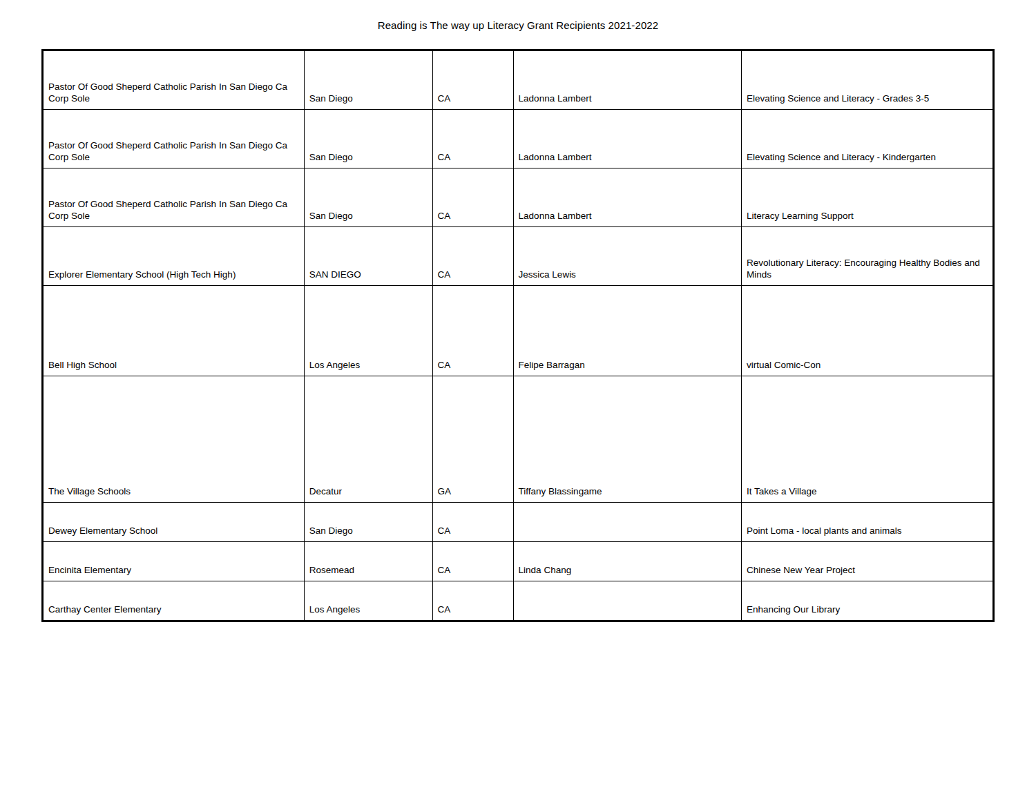Reading is The way up Literacy Grant Recipients 2021-2022
| Pastor Of Good Sheperd Catholic Parish In San Diego Ca Corp Sole | San Diego | CA | Ladonna Lambert | Elevating Science and Literacy - Grades 3-5 |
| Pastor Of Good Sheperd Catholic Parish In San Diego Ca Corp Sole | San Diego | CA | Ladonna Lambert | Elevating Science and Literacy - Kindergarten |
| Pastor Of Good Sheperd Catholic Parish In San Diego Ca Corp Sole | San Diego | CA | Ladonna Lambert | Literacy Learning Support |
| Explorer Elementary School (High Tech High) | SAN DIEGO | CA | Jessica Lewis | Revolutionary Literacy: Encouraging Healthy Bodies and Minds |
| Bell High School | Los Angeles | CA | Felipe Barragan | virtual Comic-Con |
| The Village Schools | Decatur | GA | Tiffany Blassingame | It Takes a Village |
| Dewey Elementary School | San Diego | CA | | Point Loma - local plants and animals |
| Encinita Elementary | Rosemead | CA | Linda Chang | Chinese New Year Project |
| Carthay Center Elementary | Los Angeles | CA | | Enhancing Our Library |